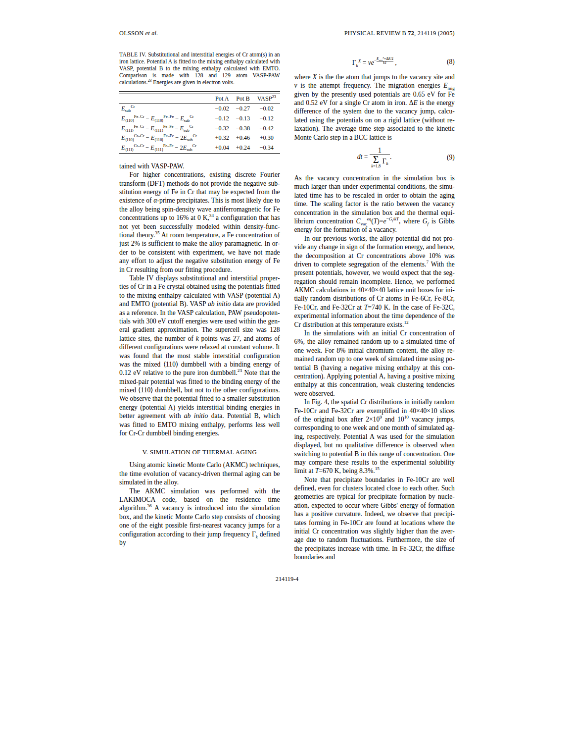OLSSON et al.
PHYSICAL REVIEW B 72, 214119 (2005)
TABLE IV. Substitutional and interstitial energies of Cr atom(s) in an iron lattice. Potential A is fitted to the mixing enthalpy calculated with VASP, potential B to the mixing enthalpy calculated with EMTO. Comparison is made with 128 and 129 atom VASP-PAW calculations.23 Energies are given in electron volts.
| | Pot A | Pot B | VASP 23 |
| E sub Cr | −0.02 | −0.27 | −0.02 |
| E ⟨110⟩ Fe–Cr − E ⟨110⟩ Fe–Fe − E sub Cr | −0.12 | −0.13 | −0.12 |
| E ⟨111⟩ Fe–Cr − E ⟨111⟩ Fe–Fe − E sub Cr | −0.32 | −0.38 | −0.42 |
| E ⟨110⟩ Cr–Cr − E ⟨110⟩ Fe–Fe − 2 E sub Cr | +0.32 | +0.46 | +0.30 |
| E ⟨111⟩ Cr–Cr − E ⟨111⟩ Fe–Fe − 2 E sub Cr | +0.04 | +0.24 | −0.34 |
tained with VASP-PAW.
For higher concentrations, existing discrete Fourier transform (DFT) methods do not provide the negative substitution energy of Fe in Cr that may be expected from the existence of α-prime precipitates. This is most likely due to the alloy being spin-density wave antiferromagnetic for Fe concentrations up to 16% at 0 K,34 a configuration that has not yet been successfully modeled within density-functional theory.35 At room temperature, a Fe concentration of just 2% is sufficient to make the alloy paramagnetic. In order to be consistent with experiment, we have not made any effort to adjust the negative substitution energy of Fe in Cr resulting from our fitting procedure.
Table IV displays substitutional and interstitial properties of Cr in a Fe crystal obtained using the potentials fitted to the mixing enthalpy calculated with VASP (potential A) and EMTO (potential B). VASP ab initio data are provided as a reference. In the VASP calculation, PAW pseudopotentials with 300 eV cutoff energies were used within the general gradient approximation. The supercell size was 128 lattice sites, the number of k points was 27, and atoms of different configurations were relaxed at constant volume. It was found that the most stable interstitial configuration was the mixed ⟨110⟩ dumbbell with a binding energy of 0.12 eV relative to the pure iron dumbbell.23 Note that the mixed-pair potential was fitted to the binding energy of the mixed ⟨110⟩ dumbbell, but not to the other configurations. We observe that the potential fitted to a smaller substitution energy (potential A) yields interstitial binding energies in better agreement with ab initio data. Potential B, which was fitted to EMTO mixing enthalpy, performs less well for Cr-Cr dumbbell binding energies.
V. SIMULATION OF THERMAL AGING
Using atomic kinetic Monte Carlo (AKMC) techniques, the time evolution of vacancy-driven thermal aging can be simulated in the alloy.
The AKMC simulation was performed with the LAKIMOCA code, based on the residence time algorithm.36 A vacancy is introduced into the simulation box, and the kinetic Monte Carlo step consists of choosing one of the eight possible first-nearest vacancy jumps for a configuration according to their jump frequency Γk defined by
ΓkX = νe−EmigX+ΔE/2 kT ,
(8)
where X is the the atom that jumps to the vacancy site and ν is the attempt frequency. The migration energies Emig given by the presently used potentials are 0.65 eV for Fe and 0.52 eV for a single Cr atom in iron. ΔE is the energy difference of the system due to the vacancy jump, calculated using the potentials on on a rigid lattice (without relaxation). The average time step associated to the kinetic Monte Carlo step in a BCC lattice is
dt = 1 Σ k=1,8 Γk .
(9)
As the vacancy concentration in the simulation box is much larger than under experimental conditions, the simulated time has to be rescaled in order to obtain the aging time. The scaling factor is the ratio between the vacancy concentration in the simulation box and the thermal equilibrium concentration Cvaceq(T)=e−Gf/kT, where Gf is Gibbs energy for the formation of a vacancy.
In our previous works, the alloy potential did not provide any change in sign of the formation energy, and hence, the decomposition at Cr concentrations above 10% was driven to complete segregation of the elements.7 With the present potentials, however, we would expect that the segregation should remain incomplete. Hence, we performed AKMC calculations in 40×40×40 lattice unit boxes for initially random distributions of Cr atoms in Fe-6Cr, Fe-8Cr, Fe-10Cr, and Fe-32Cr at T=740 K. In the case of Fe-32C, experimental information about the time dependence of the Cr distribution at this temperature exists.12
In the simulations with an initial Cr concentration of 6%, the alloy remained random up to a simulated time of one week. For 8% initial chromium content, the alloy remained random up to one week of simulated time using potential B (having a negative mixing enthalpy at this concentration). Applying potential A, having a positive mixing enthalpy at this concentration, weak clustering tendencies were observed.
In Fig. 4, the spatial Cr distributions in initially random Fe-10Cr and Fe-32Cr are exemplified in 40×40×10 slices of the original box after 2×109 and 1010 vacancy jumps, corresponding to one week and one month of simulated aging, respectively. Potential A was used for the simulation displayed, but no qualitative difference is observed when switching to potential B in this range of concentration. One may compare these results to the experimental solubility limit at T=670 K, being 8.3%.15
Note that precipitate boundaries in Fe-10Cr are well defined, even for clusters located close to each other. Such geometries are typical for precipitate formation by nucleation, expected to occur where Gibbs' energy of formation has a positive curvature. Indeed, we observe that precipitates forming in Fe-10Cr are found at locations where the initial Cr concentration was slightly higher than the average due to random fluctuations. Furthermore, the size of the precipitates increase with time. In Fe-32Cr, the diffuse boundaries and
214119-4